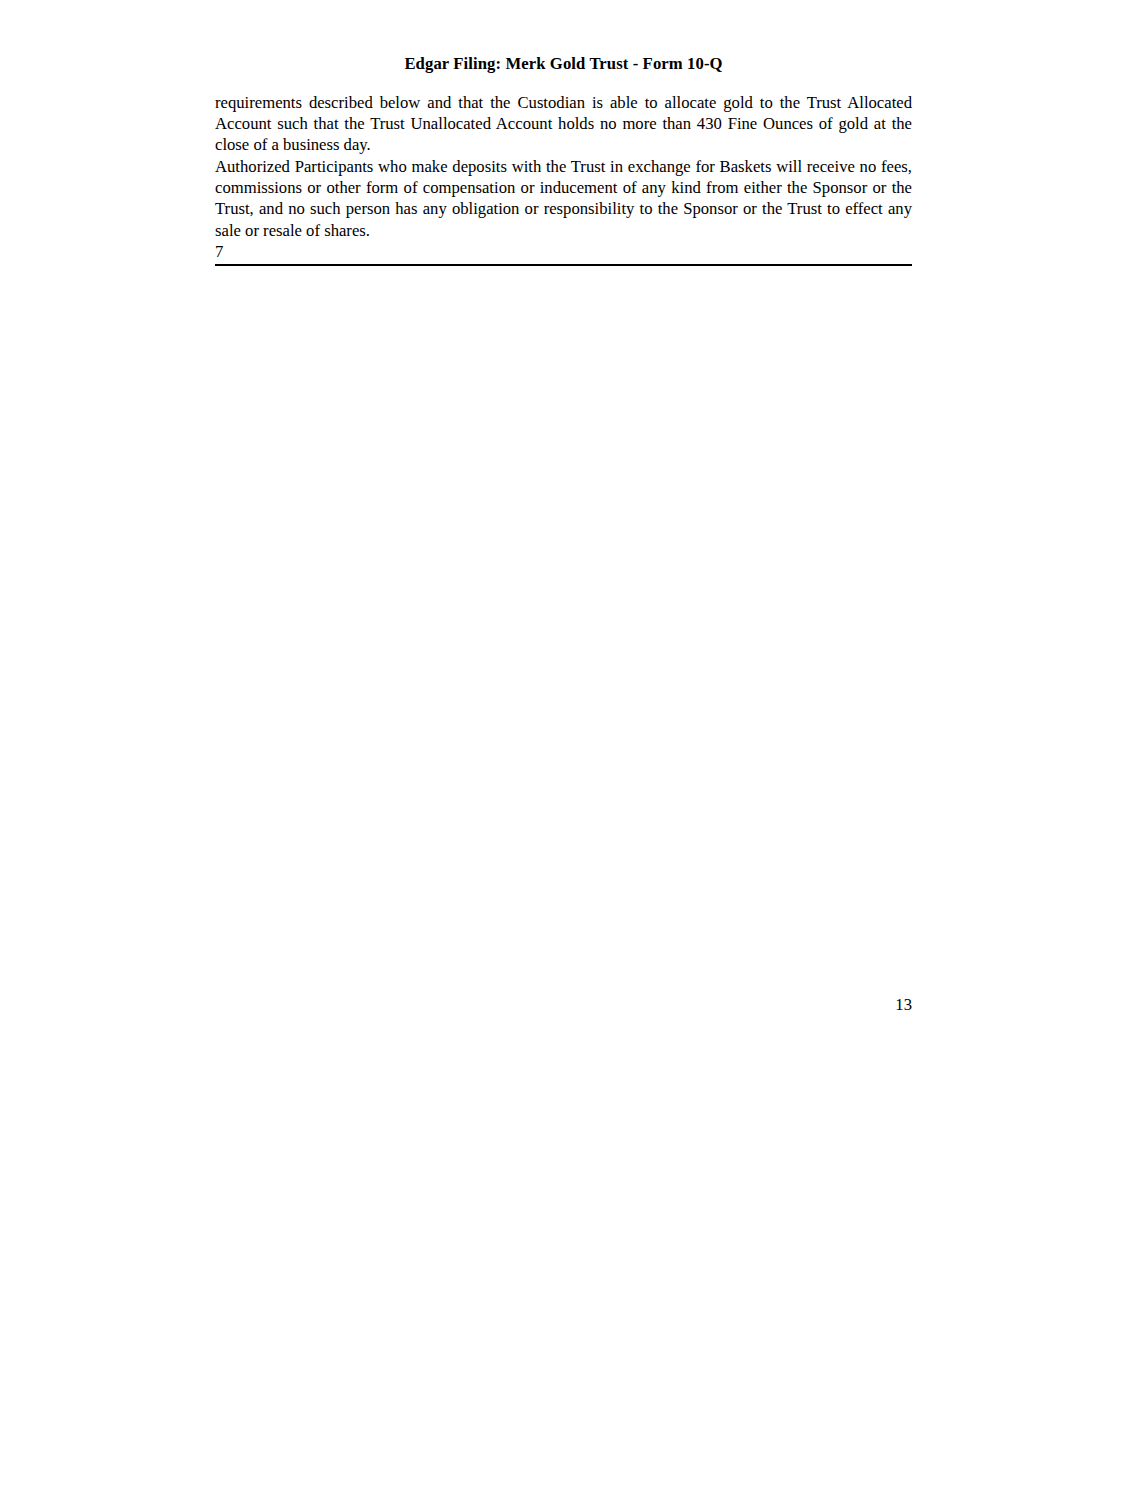Edgar Filing: Merk Gold Trust - Form 10-Q
requirements described below and that the Custodian is able to allocate gold to the Trust Allocated Account such that the Trust Unallocated Account holds no more than 430 Fine Ounces of gold at the close of a business day.
Authorized Participants who make deposits with the Trust in exchange for Baskets will receive no fees, commissions or other form of compensation or inducement of any kind from either the Sponsor or the Trust, and no such person has any obligation or responsibility to the Sponsor or the Trust to effect any sale or resale of shares.
7
13